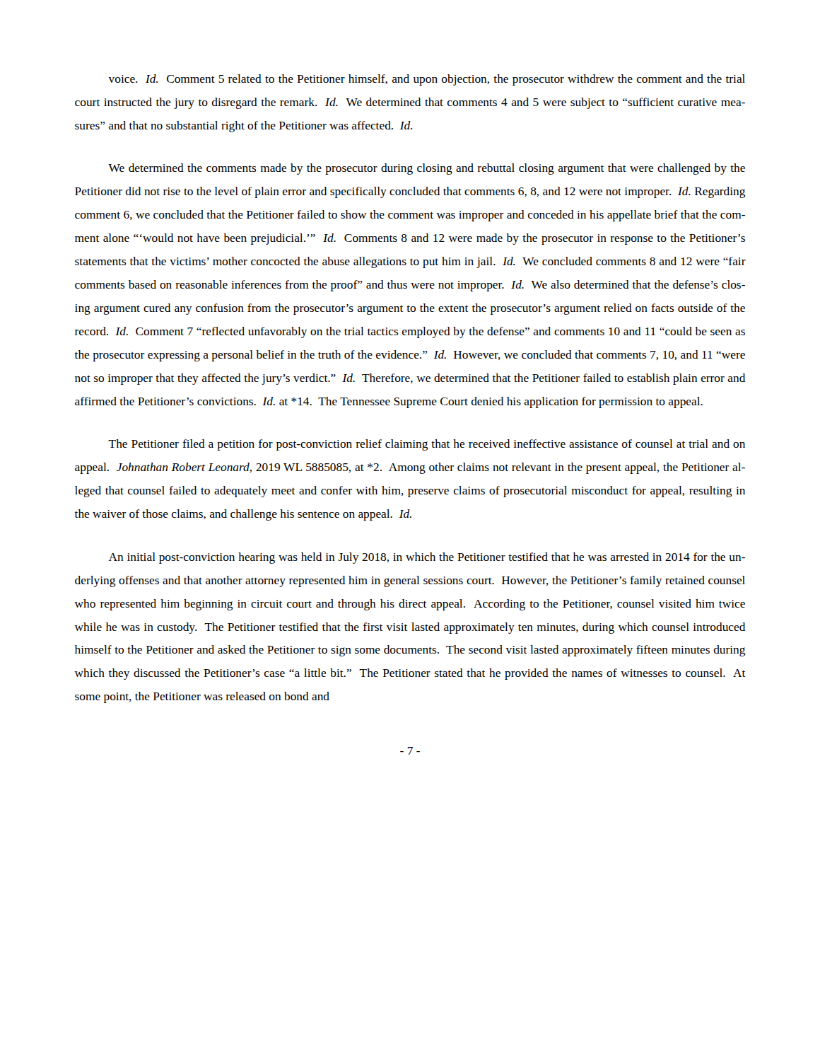voice. Id. Comment 5 related to the Petitioner himself, and upon objection, the prosecutor withdrew the comment and the trial court instructed the jury to disregard the remark. Id. We determined that comments 4 and 5 were subject to “sufficient curative measures” and that no substantial right of the Petitioner was affected. Id.
We determined the comments made by the prosecutor during closing and rebuttal closing argument that were challenged by the Petitioner did not rise to the level of plain error and specifically concluded that comments 6, 8, and 12 were not improper. Id. Regarding comment 6, we concluded that the Petitioner failed to show the comment was improper and conceded in his appellate brief that the comment alone “‘would not have been prejudicial.’” Id. Comments 8 and 12 were made by the prosecutor in response to the Petitioner’s statements that the victims’ mother concocted the abuse allegations to put him in jail. Id. We concluded comments 8 and 12 were “fair comments based on reasonable inferences from the proof” and thus were not improper. Id. We also determined that the defense’s closing argument cured any confusion from the prosecutor’s argument to the extent the prosecutor’s argument relied on facts outside of the record. Id. Comment 7 “reflected unfavorably on the trial tactics employed by the defense” and comments 10 and 11 “could be seen as the prosecutor expressing a personal belief in the truth of the evidence.” Id. However, we concluded that comments 7, 10, and 11 “were not so improper that they affected the jury’s verdict.” Id. Therefore, we determined that the Petitioner failed to establish plain error and affirmed the Petitioner’s convictions. Id. at *14. The Tennessee Supreme Court denied his application for permission to appeal.
The Petitioner filed a petition for post-conviction relief claiming that he received ineffective assistance of counsel at trial and on appeal. Johnathan Robert Leonard, 2019 WL 5885085, at *2. Among other claims not relevant in the present appeal, the Petitioner alleged that counsel failed to adequately meet and confer with him, preserve claims of prosecutorial misconduct for appeal, resulting in the waiver of those claims, and challenge his sentence on appeal. Id.
An initial post-conviction hearing was held in July 2018, in which the Petitioner testified that he was arrested in 2014 for the underlying offenses and that another attorney represented him in general sessions court. However, the Petitioner’s family retained counsel who represented him beginning in circuit court and through his direct appeal. According to the Petitioner, counsel visited him twice while he was in custody. The Petitioner testified that the first visit lasted approximately ten minutes, during which counsel introduced himself to the Petitioner and asked the Petitioner to sign some documents. The second visit lasted approximately fifteen minutes during which they discussed the Petitioner’s case “a little bit.” The Petitioner stated that he provided the names of witnesses to counsel. At some point, the Petitioner was released on bond and
- 7 -